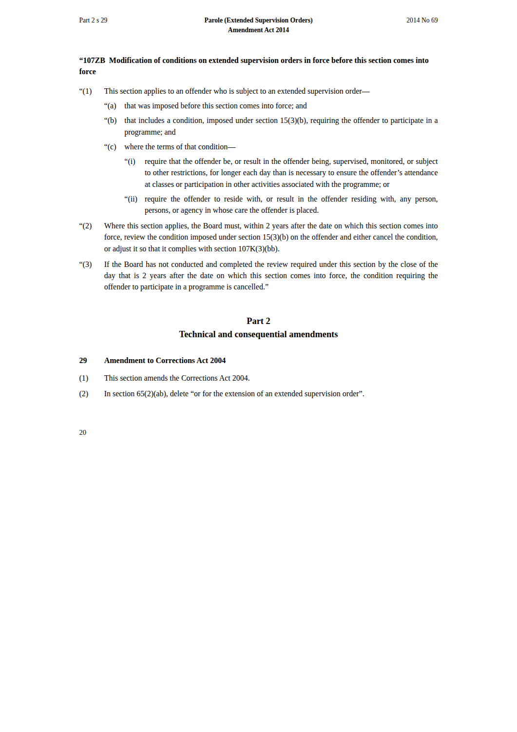Part 2 s 29
Parole (Extended Supervision Orders)
Amendment Act 2014
2014 No 69
“107ZBModification of conditions on extended supervision orders in force before this section comes into force
“(1)
This section applies to an offender who is subject to an extended supervision order—
“(a) that was imposed before this section comes into force; and
“(b) that includes a condition, imposed under section 15(3)(b), requiring the offender to participate in a programme; and
“(c)
where the terms of that condition—
“(i) require that the offender be, or result in the offender being, supervised, monitored, or subject to other restrictions, for longer each day than is necessary to ensure the offender’s attendance at classes or participation in other activities associated with the programme; or
“(ii) require the offender to reside with, or result in the offender residing with, any person, persons, or agency in whose care the offender is placed.
“(2)
Where this section applies, the Board must, within 2 years after the date on which this section comes into force, review the condition imposed under section 15(3)(b) on the offender and either cancel the condition, or adjust it so that it complies with section 107K(3)(bb).
“(3)
If the Board has not conducted and completed the review required under this section by the close of the day that is 2 years after the date on which this section comes into force, the condition requiring the offender to participate in a programme is cancelled.”
Part 2 Technical and consequential amendments
29 Amendment to Corrections Act 2004
(1)
This section amends the Corrections Act 2004.
(2)
In section 65(2)(ab), delete “or for the extension of an extended supervision order”.
20